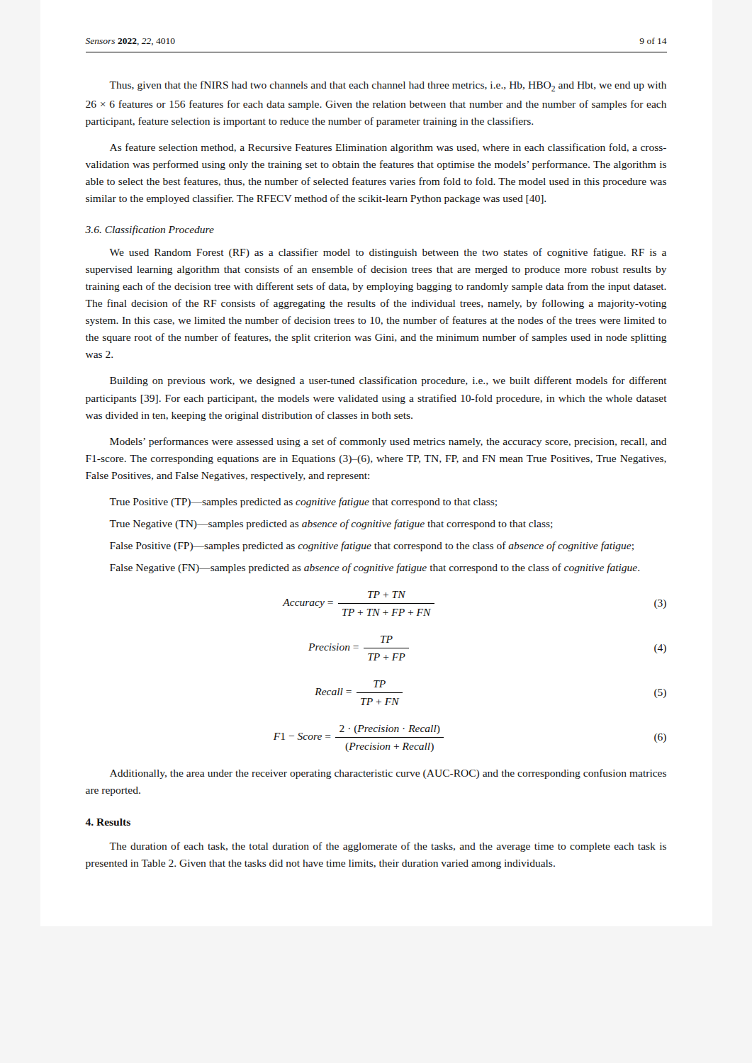Sensors 2022, 22, 4010
9 of 14
Thus, given that the fNIRS had two channels and that each channel had three metrics, i.e., Hb, HBO2 and Hbt, we end up with 26 × 6 features or 156 features for each data sample. Given the relation between that number and the number of samples for each participant, feature selection is important to reduce the number of parameter training in the classifiers.
As feature selection method, a Recursive Features Elimination algorithm was used, where in each classification fold, a cross-validation was performed using only the training set to obtain the features that optimise the models’ performance. The algorithm is able to select the best features, thus, the number of selected features varies from fold to fold. The model used in this procedure was similar to the employed classifier. The RFECV method of the scikit-learn Python package was used [40].
3.6. Classification Procedure
We used Random Forest (RF) as a classifier model to distinguish between the two states of cognitive fatigue. RF is a supervised learning algorithm that consists of an ensemble of decision trees that are merged to produce more robust results by training each of the decision tree with different sets of data, by employing bagging to randomly sample data from the input dataset. The final decision of the RF consists of aggregating the results of the individual trees, namely, by following a majority-voting system. In this case, we limited the number of decision trees to 10, the number of features at the nodes of the trees were limited to the square root of the number of features, the split criterion was Gini, and the minimum number of samples used in node splitting was 2.
Building on previous work, we designed a user-tuned classification procedure, i.e., we built different models for different participants [39]. For each participant, the models were validated using a stratified 10-fold procedure, in which the whole dataset was divided in ten, keeping the original distribution of classes in both sets.
Models’ performances were assessed using a set of commonly used metrics namely, the accuracy score, precision, recall, and F1-score. The corresponding equations are in Equations (3)–(6), where TP, TN, FP, and FN mean True Positives, True Negatives, False Positives, and False Negatives, respectively, and represent:
True Positive (TP)—samples predicted as cognitive fatigue that correspond to that class;
True Negative (TN)—samples predicted as absence of cognitive fatigue that correspond to that class;
False Positive (FP)—samples predicted as cognitive fatigue that correspond to the class of absence of cognitive fatigue;
False Negative (FN)—samples predicted as absence of cognitive fatigue that correspond to the class of cognitive fatigue.
Accuracy = TP + TN TP + TN + FP + FN
(3)
Precision = TP TP + FP
(4)
Recall = TP TP + FN
(5)
F1 − Score = 2 · (Precision · Recall) (Precision + Recall)
(6)
Additionally, the area under the receiver operating characteristic curve (AUC-ROC) and the corresponding confusion matrices are reported.
4. Results
The duration of each task, the total duration of the agglomerate of the tasks, and the average time to complete each task is presented in Table 2. Given that the tasks did not have time limits, their duration varied among individuals.